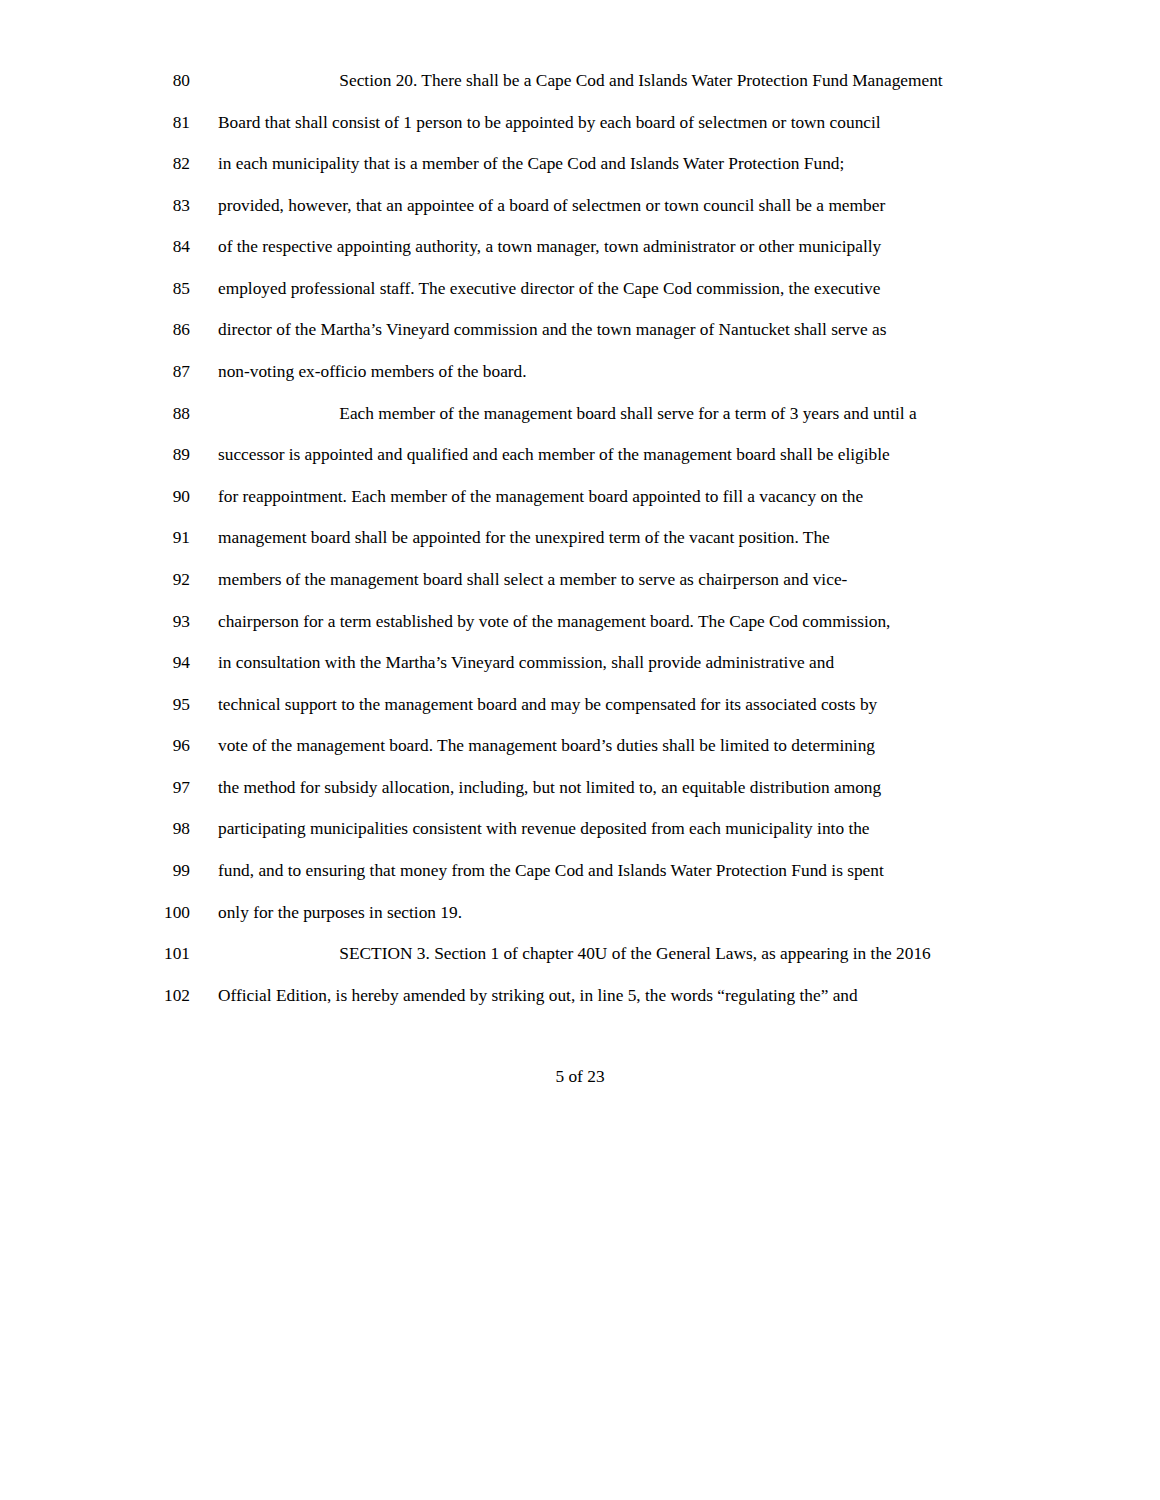80
Section 20. There shall be a Cape Cod and Islands Water Protection Fund Management
81
Board that shall consist of 1 person to be appointed by each board of selectmen or town council
82
in each municipality that is a member of the Cape Cod and Islands Water Protection Fund;
83
provided, however, that an appointee of a board of selectmen or town council shall be a member
84
of the respective appointing authority, a town manager, town administrator or other municipally
85
employed professional staff. The executive director of the Cape Cod commission, the executive
86
director of the Martha’s Vineyard commission and the town manager of Nantucket shall serve as
87
non-voting ex-officio members of the board.
88
Each member of the management board shall serve for a term of 3 years and until a
89
successor is appointed and qualified and each member of the management board shall be eligible
90
for reappointment. Each member of the management board appointed to fill a vacancy on the
91
management board shall be appointed for the unexpired term of the vacant position. The
92
members of the management board shall select a member to serve as chairperson and vice-
93
chairperson for a term established by vote of the management board. The Cape Cod commission,
94
in consultation with the Martha’s Vineyard commission, shall provide administrative and
95
technical support to the management board and may be compensated for its associated costs by
96
vote of the management board. The management board’s duties shall be limited to determining
97
the method for subsidy allocation, including, but not limited to, an equitable distribution among
98
participating municipalities consistent with revenue deposited from each municipality into the
99
fund, and to ensuring that money from the Cape Cod and Islands Water Protection Fund is spent
100
only for the purposes in section 19.
101
SECTION 3. Section 1 of chapter 40U of the General Laws, as appearing in the 2016
102
Official Edition, is hereby amended by striking out, in line 5, the words “regulating the” and
5 of 23